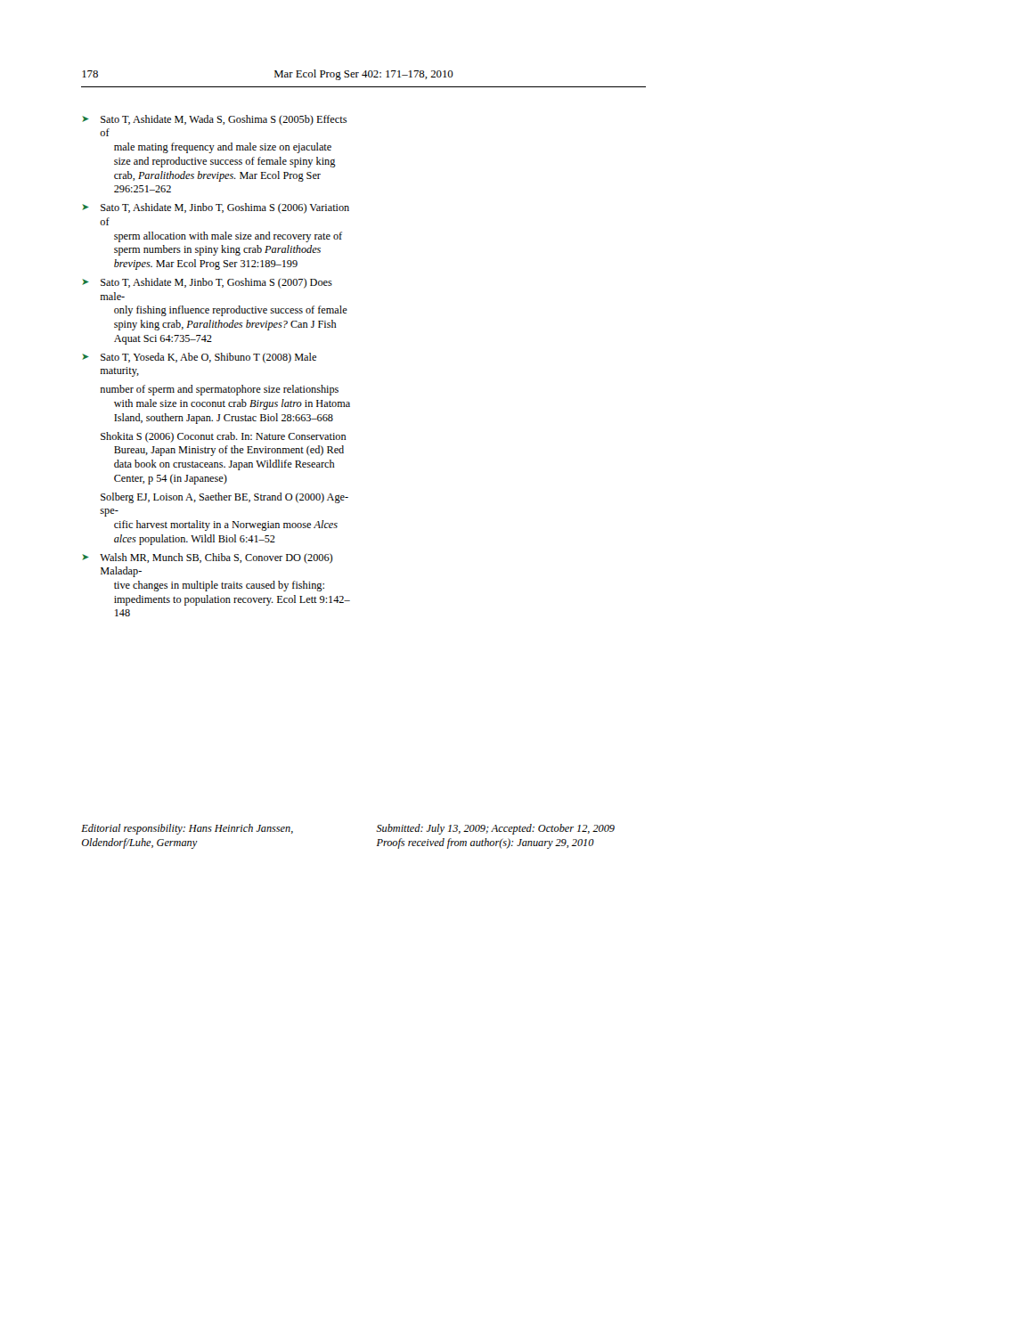178
Mar Ecol Prog Ser 402: 171–178, 2010
➤ Sato T, Ashidate M, Wada S, Goshima S (2005b) Effects of male mating frequency and male size on ejaculate size and reproductive success of female spiny king crab, Paralithodes brevipes. Mar Ecol Prog Ser 296:251–262
➤ Sato T, Ashidate M, Jinbo T, Goshima S (2006) Variation of sperm allocation with male size and recovery rate of sperm numbers in spiny king crab Paralithodes brevipes. Mar Ecol Prog Ser 312:189–199
➤ Sato T, Ashidate M, Jinbo T, Goshima S (2007) Does male- only fishing influence reproductive success of female spiny king crab, Paralithodes brevipes? Can J Fish Aquat Sci 64:735–742
➤ Sato T, Yoseda K, Abe O, Shibuno T (2008) Male maturity,
number of sperm and spermatophore size relationships with male size in coconut crab Birgus latro in Hatoma Island, southern Japan. J Crustac Biol 28:663–668
Shokita S (2006) Coconut crab. In: Nature Conservation Bureau, Japan Ministry of the Environment (ed) Red data book on crustaceans. Japan Wildlife Research Center, p 54 (in Japanese)
Solberg EJ, Loison A, Saether BE, Strand O (2000) Age-spe- cific harvest mortality in a Norwegian moose Alces alces population. Wildl Biol 6:41–52
➤ Walsh MR, Munch SB, Chiba S, Conover DO (2006) Maladap- tive changes in multiple traits caused by fishing: impediments to population recovery. Ecol Lett 9:142–148
Editorial responsibility: Hans Heinrich Janssen,
Oldendorf/Luhe, Germany
Submitted: July 13, 2009; Accepted: October 12, 2009
Proofs received from author(s): January 29, 2010